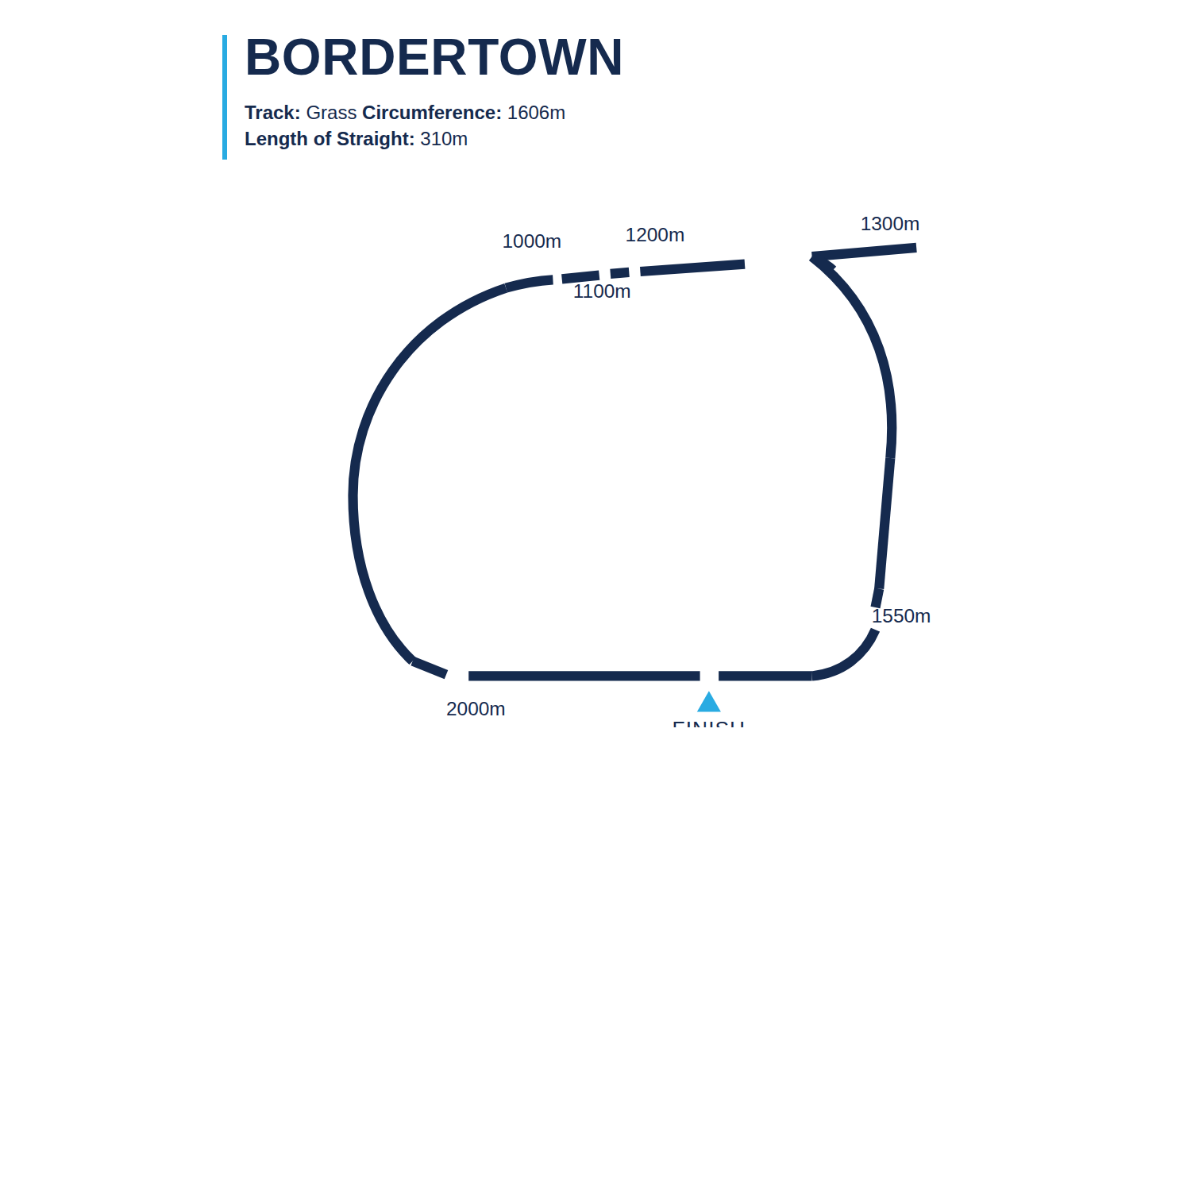Bordertown
Track: Grass Circumference: 1606m
Length of Straight: 310m
Bordertown racecourse track diagram Oval grass track outline with distance markers at 1000m, 1100m, 1200m, 1300m, 1550m and 2000m, and the finish line on the bottom straight. 1300m 1200m 1000m 1100m 1550m 2000m FINISH
Bordertown: grass track, 1606m circumference, 310m straight.